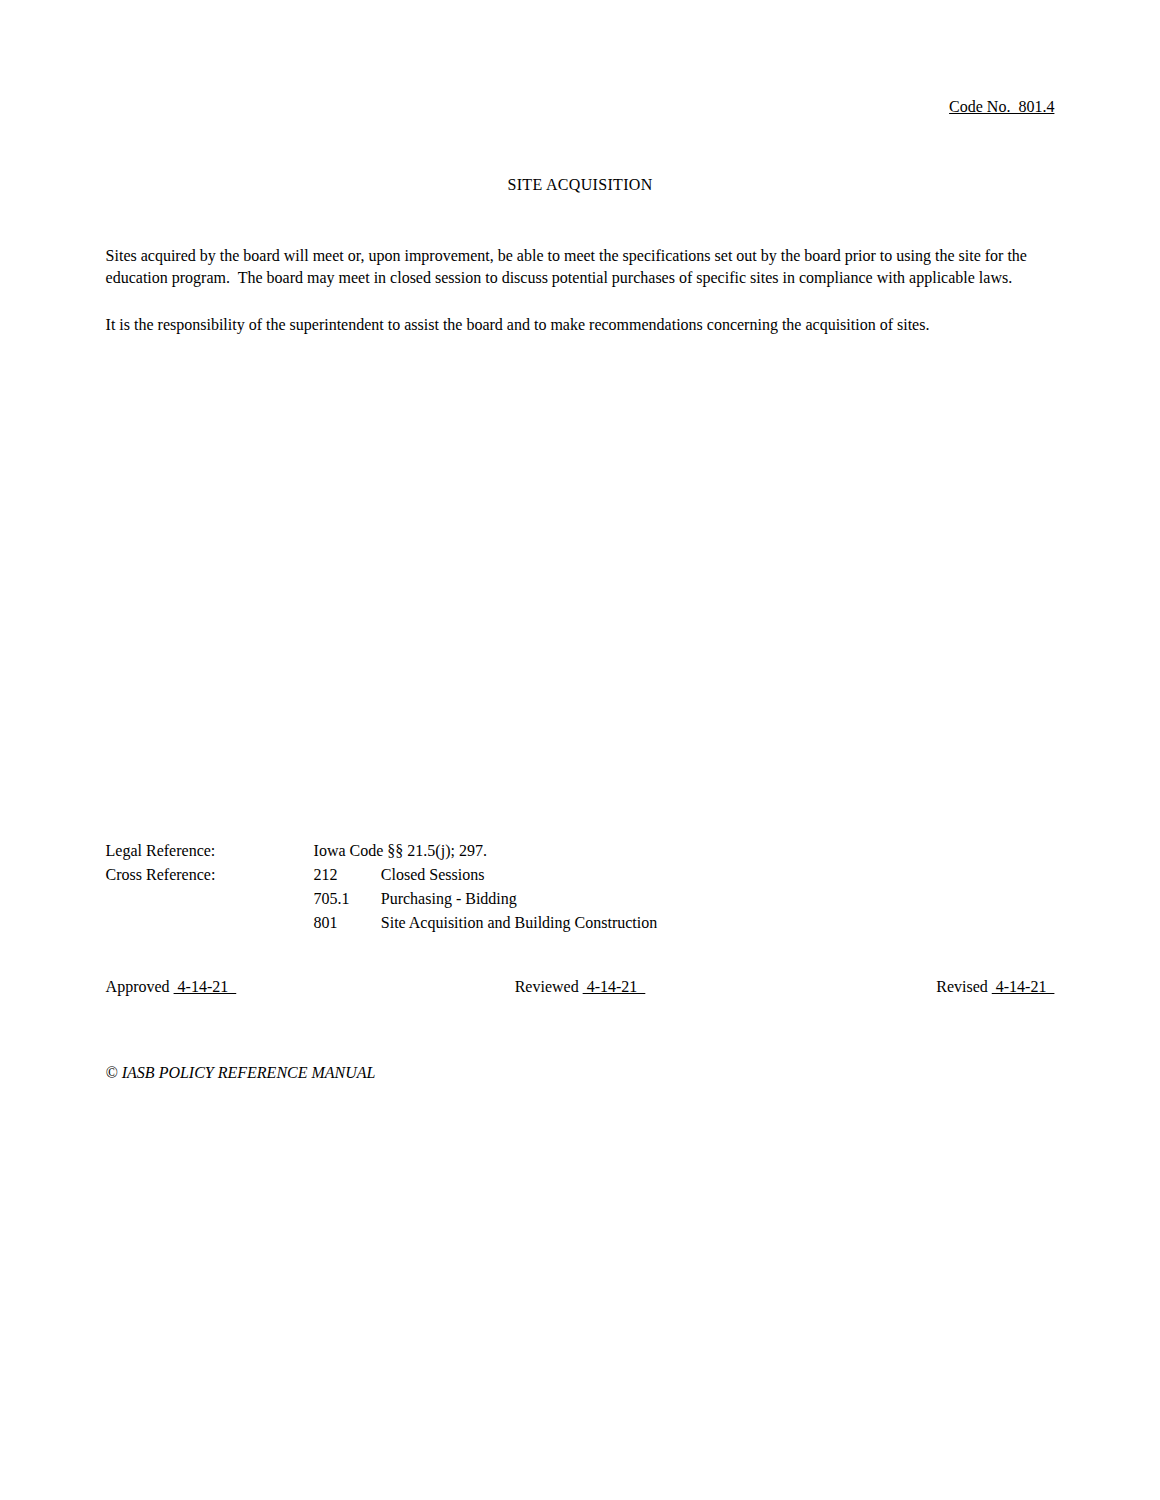Code No. 801.4
SITE ACQUISITION
Sites acquired by the board will meet or, upon improvement, be able to meet the specifications set out by the board prior to using the site for the education program. The board may meet in closed session to discuss potential purchases of specific sites in compliance with applicable laws.
It is the responsibility of the superintendent to assist the board and to make recommendations concerning the acquisition of sites.
| Legal Reference: | Iowa Code §§ 21.5(j); 297. |
| Cross Reference: | 212 | Closed Sessions |
| | 705.1 | Purchasing - Bidding |
| | 801 | Site Acquisition and Building Construction |
| Approved 4-14-21 | Reviewed 4-14-21 | Revised 4-14-21 |
© IASB POLICY REFERENCE MANUAL